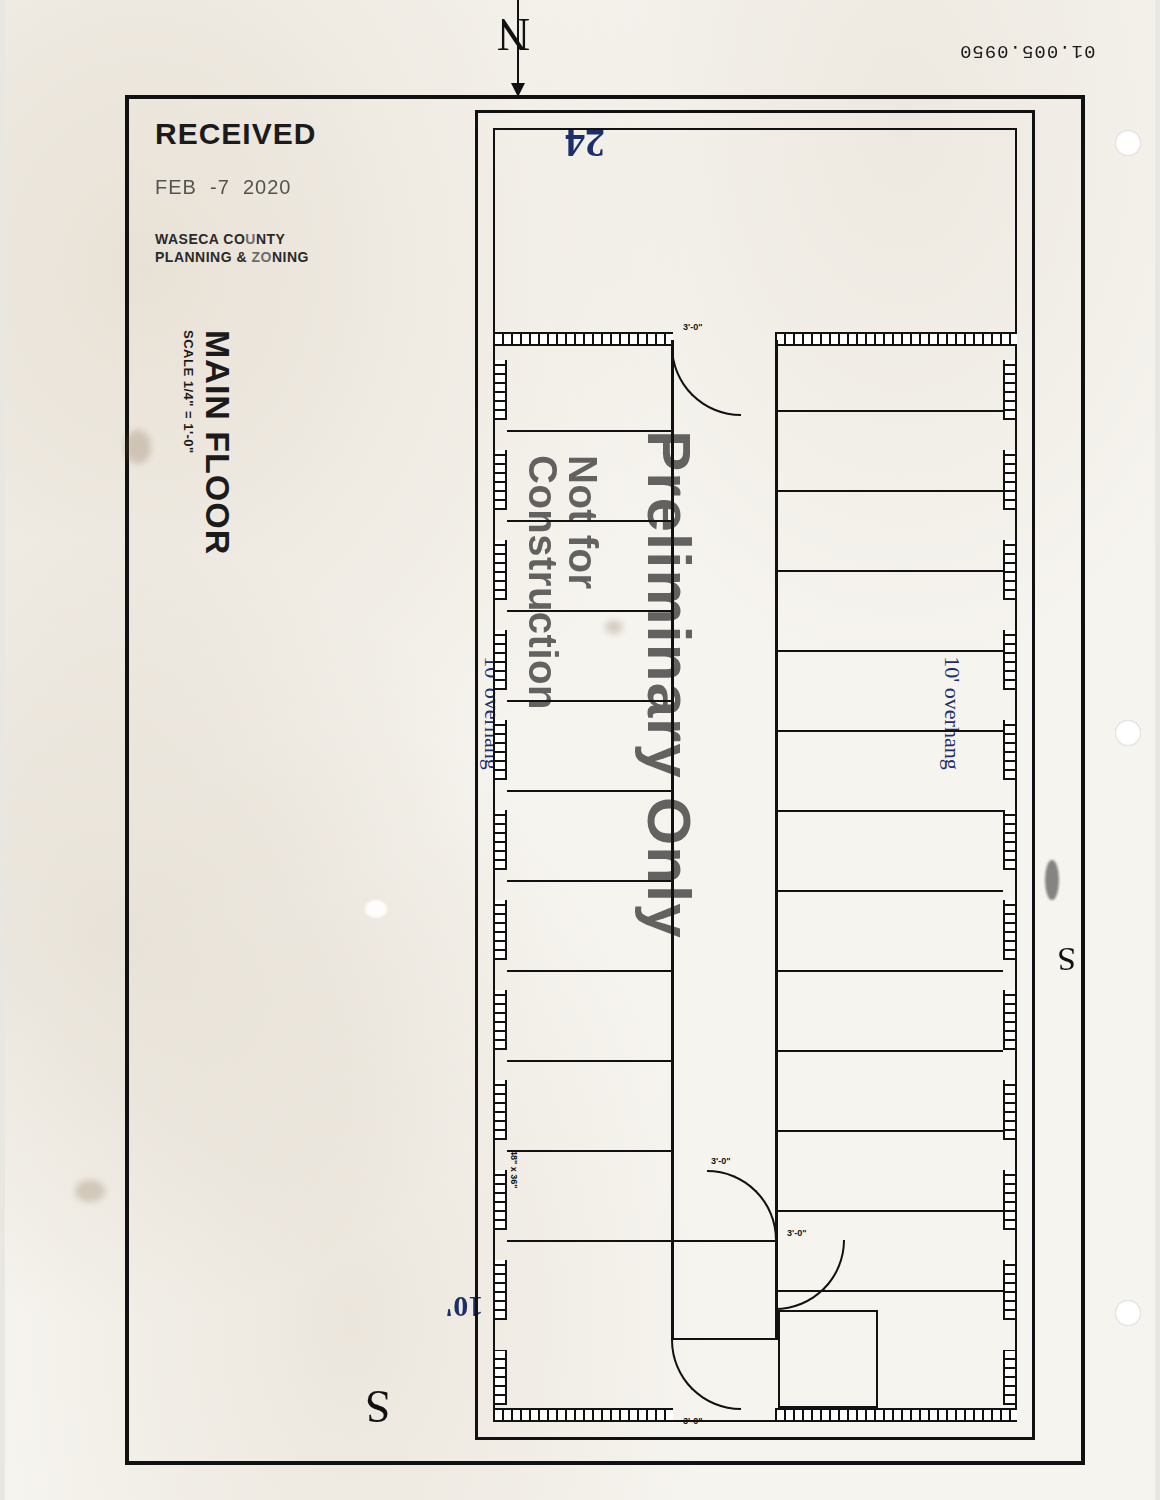01.005.0950
N
S
S
RECEIVED
FEB -7 2020
WASECA COUNTY
PLANNING & ZONING
MAIN FLOOR
SCALE 1/4" = 1'-0"
Preliminary Only
Not for
Construction
24
10' overhang
10' overhang
10'
3'-0"
3'-0"
3'-0"
3'-0"
48" x 36"